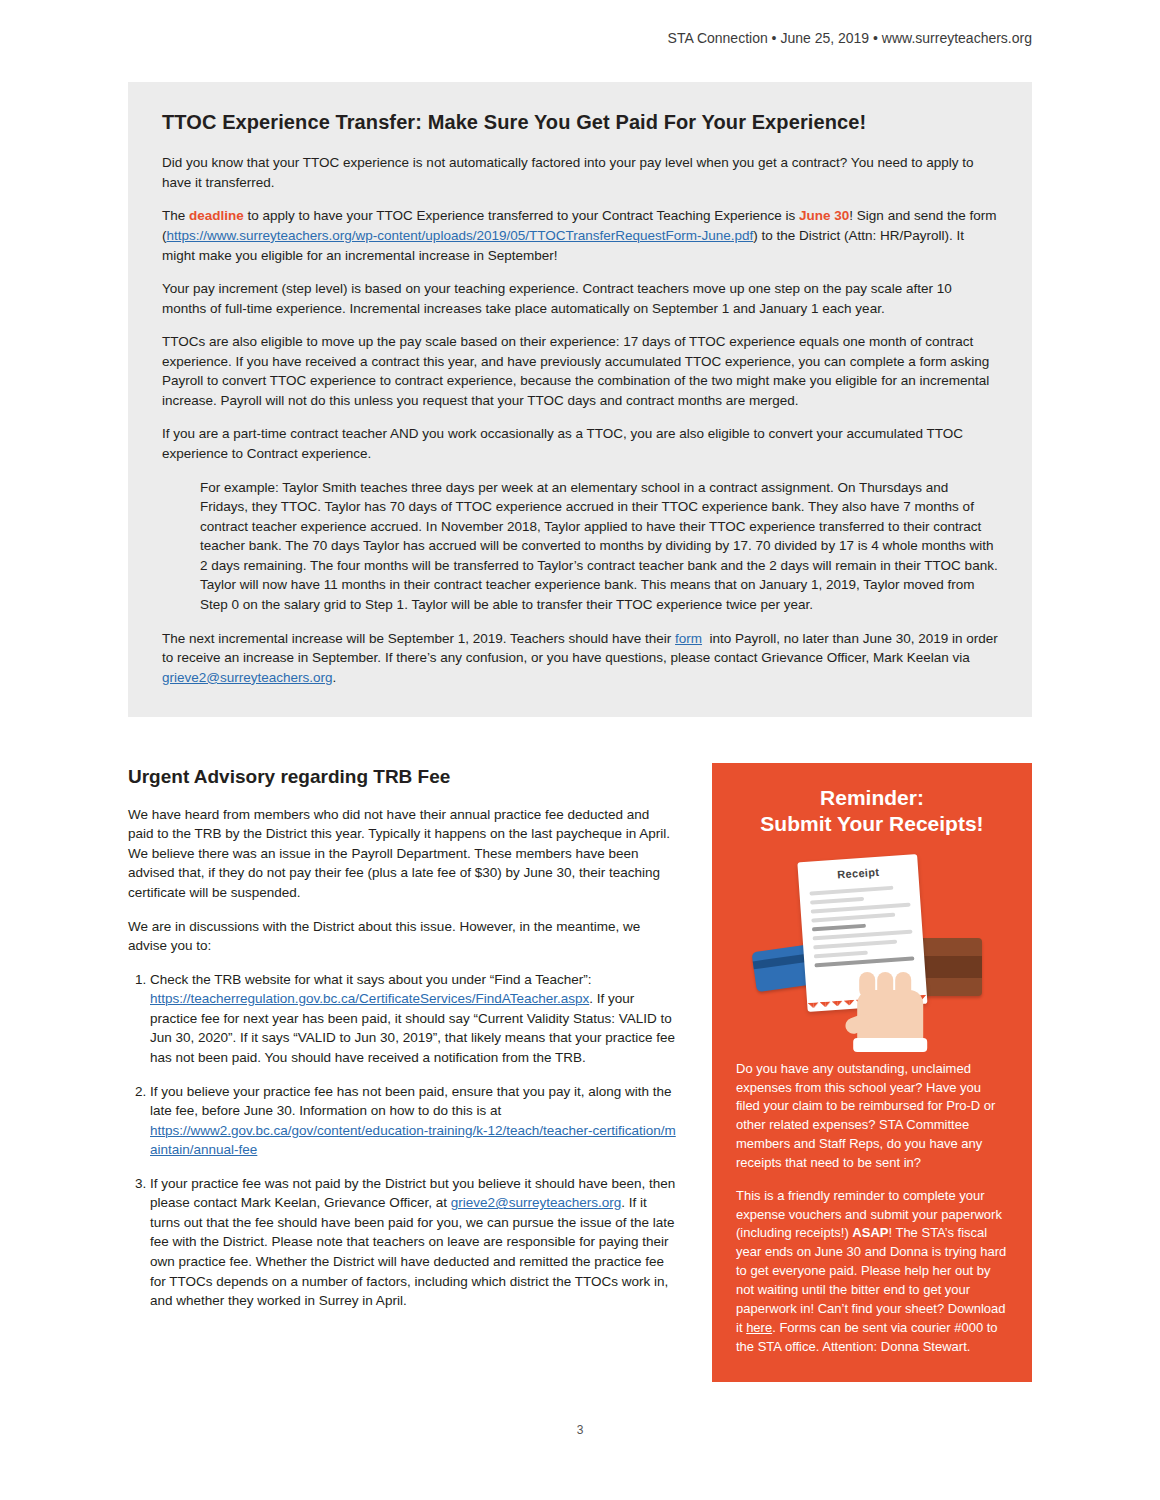STA Connection • June 25, 2019 • www.surreyteachers.org
TTOC Experience Transfer: Make Sure You Get Paid For Your Experience!
Did you know that your TTOC experience is not automatically factored into your pay level when you get a contract? You need to apply to have it transferred.
The deadline to apply to have your TTOC Experience transferred to your Contract Teaching Experience is June 30! Sign and send the form (https://www.surreyteachers.org/wp-content/uploads/2019/05/TTOCTransferRequestForm-June.pdf) to the District (Attn: HR/Payroll). It might make you eligible for an incremental increase in September!
Your pay increment (step level) is based on your teaching experience. Contract teachers move up one step on the pay scale after 10 months of full-time experience. Incremental increases take place automatically on September 1 and January 1 each year.
TTOCs are also eligible to move up the pay scale based on their experience: 17 days of TTOC experience equals one month of contract experience. If you have received a contract this year, and have previously accumulated TTOC experience, you can complete a form asking Payroll to convert TTOC experience to contract experience, because the combination of the two might make you eligible for an incremental increase. Payroll will not do this unless you request that your TTOC days and contract months are merged.
If you are a part-time contract teacher AND you work occasionally as a TTOC, you are also eligible to convert your accumulated TTOC experience to Contract experience.
For example: Taylor Smith teaches three days per week at an elementary school in a contract assignment. On Thursdays and Fridays, they TTOC. Taylor has 70 days of TTOC experience accrued in their TTOC experience bank. They also have 7 months of contract teacher experience accrued. In November 2018, Taylor applied to have their TTOC experience transferred to their contract teacher bank. The 70 days Taylor has accrued will be converted to months by dividing by 17. 70 divided by 17 is 4 whole months with 2 days remaining. The four months will be transferred to Taylor’s contract teacher bank and the 2 days will remain in their TTOC bank. Taylor will now have 11 months in their contract teacher experience bank. This means that on January 1, 2019, Taylor moved from Step 0 on the salary grid to Step 1. Taylor will be able to transfer their TTOC experience twice per year.
The next incremental increase will be September 1, 2019. Teachers should have their form into Payroll, no later than June 30, 2019 in order to receive an increase in September. If there’s any confusion, or you have questions, please contact Grievance Officer, Mark Keelan via grieve2@surreyteachers.org.
Urgent Advisory regarding TRB Fee
We have heard from members who did not have their annual practice fee deducted and paid to the TRB by the District this year. Typically it happens on the last paycheque in April. We believe there was an issue in the Payroll Department. These members have been advised that, if they do not pay their fee (plus a late fee of $30) by June 30, their teaching certificate will be suspended.
We are in discussions with the District about this issue. However, in the meantime, we advise you to:
Check the TRB website for what it says about you under “Find a Teacher”:
https://teacherregulation.gov.bc.ca/CertificateServices/FindATeacher.aspx. If your practice fee for next year has been paid, it should say “Current Validity Status: VALID to Jun 30, 2020”. If it says “VALID to Jun 30, 2019”, that likely means that your practice fee has not been paid. You should have received a notification from the TRB.
If you believe your practice fee has not been paid, ensure that you pay it, along with the late fee, before June 30. Information on how to do this is at
https://www2.gov.bc.ca/gov/content/education-training/k-12/teach/teacher-certification/maintain/annual-fee
If your practice fee was not paid by the District but you believe it should have been, then please contact Mark Keelan, Grievance Officer, at grieve2@surreyteachers.org. If it turns out that the fee should have been paid for you, we can pursue the issue of the late fee with the District. Please note that teachers on leave are responsible for paying their own practice fee. Whether the District will have deducted and remitted the practice fee for TTOCs depends on a number of factors, including which district the TTOCs work in, and whether they worked in Surrey in April.
Reminder:
Submit Your Receipts!
Receipt
Do you have any outstanding, unclaimed expenses from this school year? Have you filed your claim to be reimbursed for Pro-D or other related expenses? STA Committee members and Staff Reps, do you have any receipts that need to be sent in?
This is a friendly reminder to complete your expense vouchers and submit your paperwork (including receipts!) ASAP! The STA’s fiscal year ends on June 30 and Donna is trying hard to get everyone paid. Please help her out by not waiting until the bitter end to get your paperwork in! Can’t find your sheet? Download it here. Forms can be sent via courier #000 to the STA office. Attention: Donna Stewart.
3